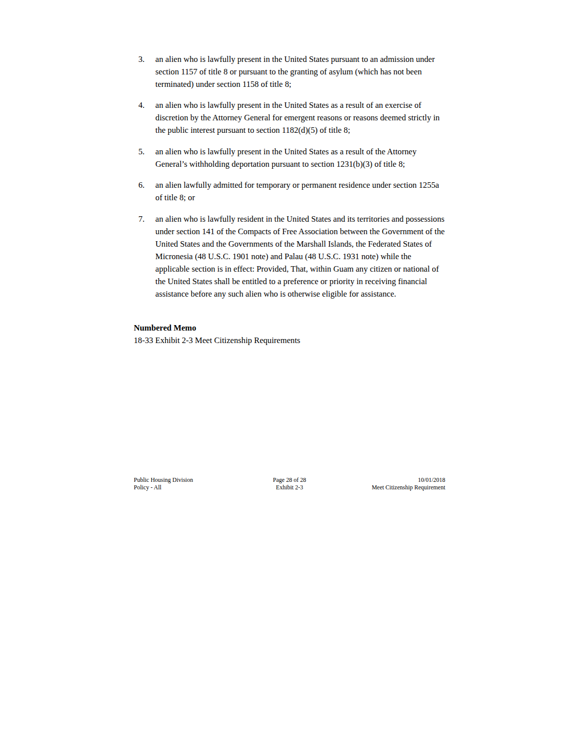3. an alien who is lawfully present in the United States pursuant to an admission under section 1157 of title 8 or pursuant to the granting of asylum (which has not been terminated) under section 1158 of title 8;
4. an alien who is lawfully present in the United States as a result of an exercise of discretion by the Attorney General for emergent reasons or reasons deemed strictly in the public interest pursuant to section 1182(d)(5) of title 8;
5. an alien who is lawfully present in the United States as a result of the Attorney General’s withholding deportation pursuant to section 1231(b)(3) of title 8;
6. an alien lawfully admitted for temporary or permanent residence under section 1255a of title 8; or
7. an alien who is lawfully resident in the United States and its territories and possessions under section 141 of the Compacts of Free Association between the Government of the United States and the Governments of the Marshall Islands, the Federated States of Micronesia (48 U.S.C. 1901 note) and Palau (48 U.S.C. 1931 note) while the applicable section is in effect: Provided, That, within Guam any citizen or national of the United States shall be entitled to a preference or priority in receiving financial assistance before any such alien who is otherwise eligible for assistance.
Numbered Memo
18-33 Exhibit 2-3 Meet Citizenship Requirements
| Public Housing Division | Page 28 of 28 | 10/01/2018 |
| Policy - All | Exhibit 2-3 | Meet Citizenship Requirement |